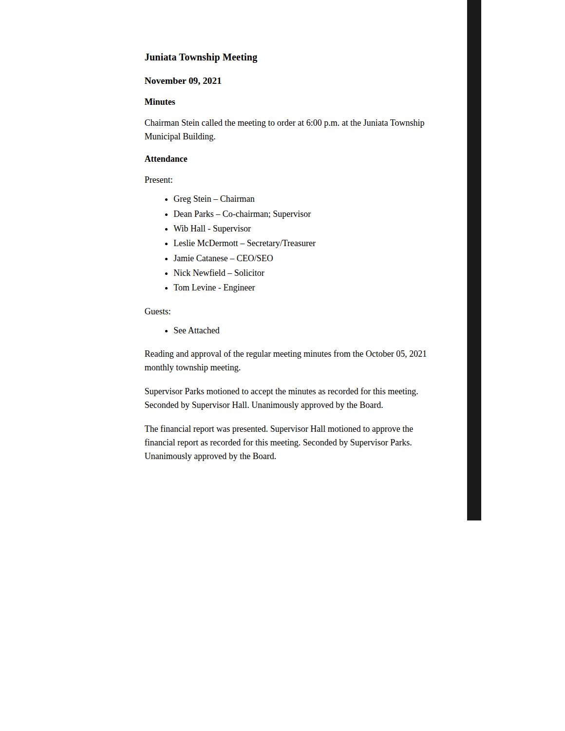Juniata Township Meeting
November 09, 2021
Minutes
Chairman Stein called the meeting to order at 6:00 p.m. at the Juniata Township Municipal Building.
Attendance
Present:
Greg Stein – Chairman
Dean Parks – Co-chairman; Supervisor
Wib Hall - Supervisor
Leslie McDermott – Secretary/Treasurer
Jamie Catanese – CEO/SEO
Nick Newfield – Solicitor
Tom Levine - Engineer
Guests:
See Attached
Reading and approval of the regular meeting minutes from the October 05, 2021 monthly township meeting.
Supervisor Parks motioned to accept the minutes as recorded for this meeting. Seconded by Supervisor Hall. Unanimously approved by the Board.
The financial report was presented. Supervisor Hall motioned to approve the financial report as recorded for this meeting. Seconded by Supervisor Parks. Unanimously approved by the Board.